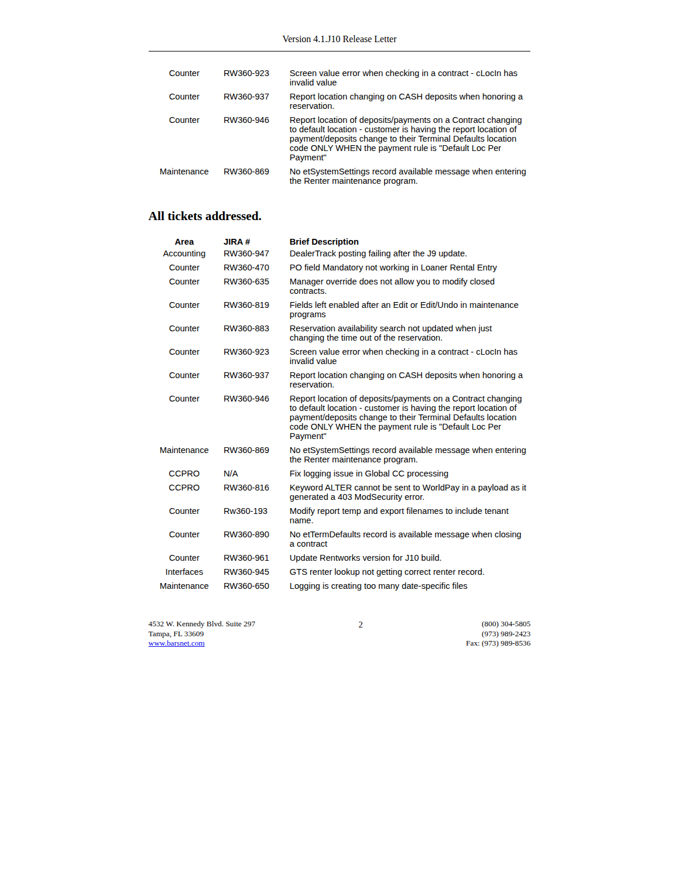Version 4.1.J10 Release Letter
| Counter | RW360-923 | Screen value error when checking in a contract - cLocIn has invalid value |
| Counter | RW360-937 | Report location changing on CASH deposits when honoring a reservation. |
| Counter | RW360-946 | Report location of deposits/payments on a Contract changing to default location - customer is having the report location of payment/deposits change to their Terminal Defaults location code ONLY WHEN the payment rule is "Default Loc Per Payment" |
| Maintenance | RW360-869 | No etSystemSettings record available message when entering the Renter maintenance program. |
All tickets addressed.
| Area | JIRA # | Brief Description |
| --- | --- | --- |
| Accounting | RW360-947 | DealerTrack posting failing after the J9 update. |
| Counter | RW360-470 | PO field Mandatory not working in Loaner Rental Entry |
| Counter | RW360-635 | Manager override does not allow you to modify closed contracts. |
| Counter | RW360-819 | Fields left enabled after an Edit or Edit/Undo in maintenance programs |
| Counter | RW360-883 | Reservation availability search not updated when just changing the time out of the reservation. |
| Counter | RW360-923 | Screen value error when checking in a contract - cLocIn has invalid value |
| Counter | RW360-937 | Report location changing on CASH deposits when honoring a reservation. |
| Counter | RW360-946 | Report location of deposits/payments on a Contract changing to default location - customer is having the report location of payment/deposits change to their Terminal Defaults location code ONLY WHEN the payment rule is "Default Loc Per Payment" |
| Maintenance | RW360-869 | No etSystemSettings record available message when entering the Renter maintenance program. |
| CCPRO | N/A | Fix logging issue in Global CC processing |
| CCPRO | RW360-816 | Keyword ALTER cannot be sent to WorldPay in a payload as it generated a 403 ModSecurity error. |
| Counter | Rw360-193 | Modify report temp and export filenames to include tenant name. |
| Counter | RW360-890 | No etTermDefaults record is available message when closing a contract |
| Counter | RW360-961 | Update Rentworks version for J10 build. |
| Interfaces | RW360-945 | GTS renter lookup not getting correct renter record. |
| Maintenance | RW360-650 | Logging is creating too many date-specific files |
4532 W. Kennedy Blvd. Suite 297
Tampa, FL 33609
www.barsnet.com
(800) 304-5805
(973) 989-2423
Fax: (973) 989-8536
2